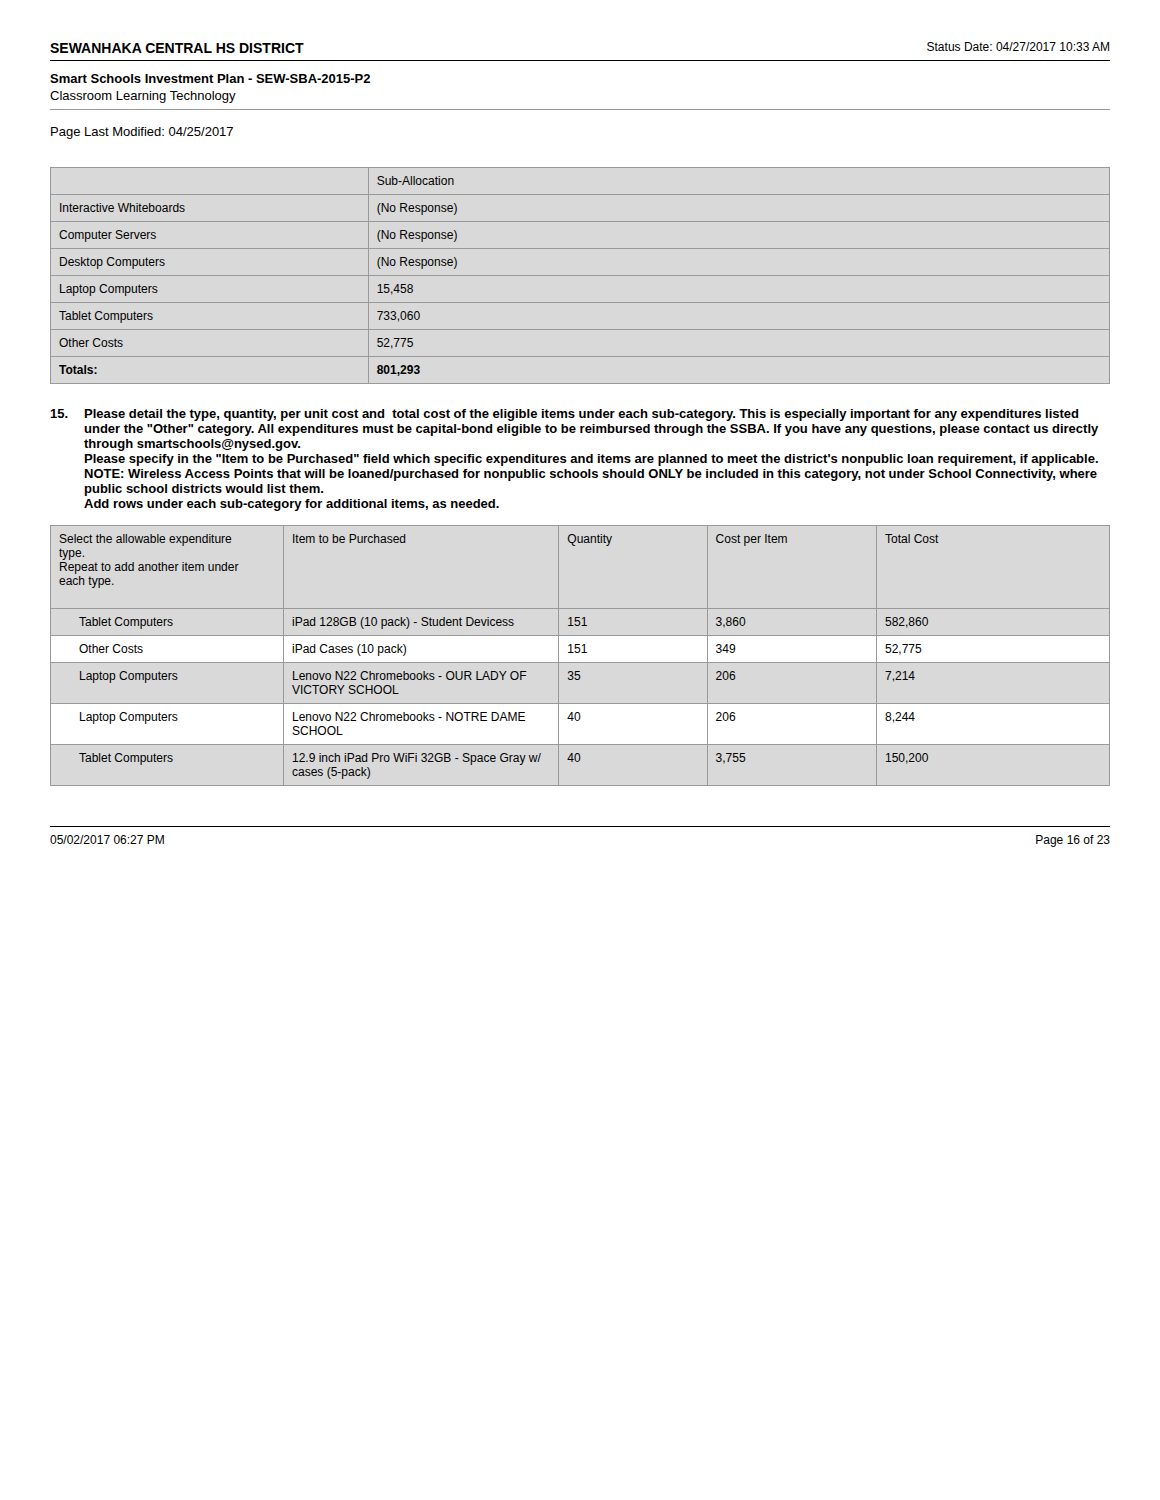SEWANHAKA CENTRAL HS DISTRICT Status Date: 04/27/2017 10:33 AM
Smart Schools Investment Plan - SEW-SBA-2015-P2
Classroom Learning Technology
Page Last Modified: 04/25/2017
| | Sub-Allocation |
| Interactive Whiteboards | (No Response) |
| Computer Servers | (No Response) |
| Desktop Computers | (No Response) |
| Laptop Computers | 15,458 |
| Tablet Computers | 733,060 |
| Other Costs | 52,775 |
| Totals: | 801,293 |
15.
Please detail the type, quantity, per unit cost and total cost of the eligible items under each sub-category. This is especially important for any expenditures listed under the "Other" category. All expenditures must be capital-bond eligible to be reimbursed through the SSBA. If you have any questions, please contact us directly through smartschools@nysed.gov.
Please specify in the "Item to be Purchased" field which specific expenditures and items are planned to meet the district's nonpublic loan requirement, if applicable.
NOTE: Wireless Access Points that will be loaned/purchased for nonpublic schools should ONLY be included in this category, not under School Connectivity, where public school districts would list them.
Add rows under each sub-category for additional items, as needed.
| Select the allowable expenditure type. Repeat to add another item under each type. | Item to be Purchased | Quantity | Cost per Item | Total Cost |
| --- | --- | --- | --- | --- |
| Tablet Computers | iPad 128GB (10 pack) - Student Devicess | 151 | 3,860 | 582,860 |
| Other Costs | iPad Cases (10 pack) | 151 | 349 | 52,775 |
| Laptop Computers | Lenovo N22 Chromebooks - OUR LADY OF VICTORY SCHOOL | 35 | 206 | 7,214 |
| Laptop Computers | Lenovo N22 Chromebooks - NOTRE DAME SCHOOL | 40 | 206 | 8,244 |
| Tablet Computers | 12.9 inch iPad Pro WiFi 32GB - Space Gray w/ cases (5-pack) | 40 | 3,755 | 150,200 |
05/02/2017 06:27 PM Page 16 of 23